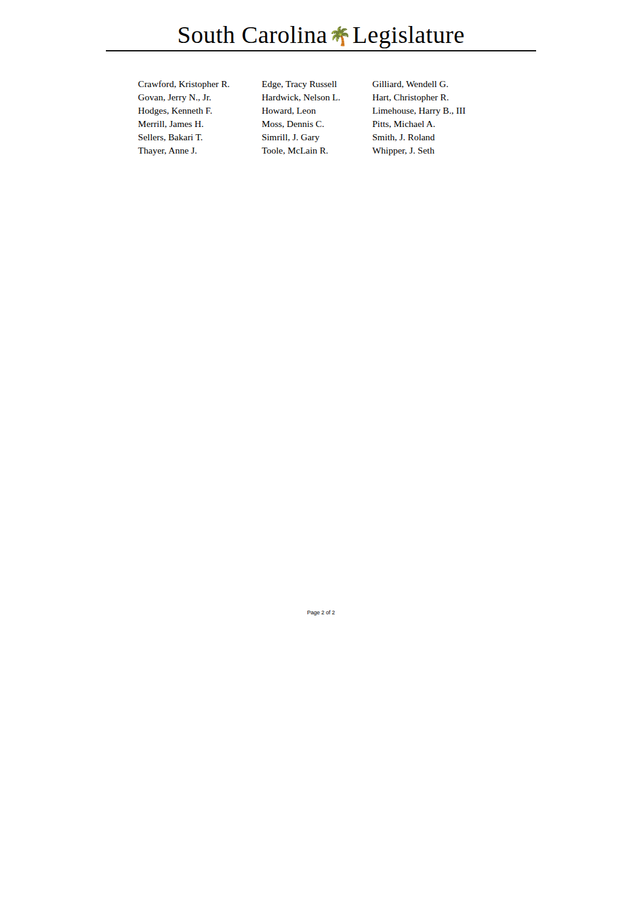South Carolina🌴Legislature
| Crawford, Kristopher R. | Edge, Tracy Russell | Gilliard, Wendell G. |
| Govan, Jerry N., Jr. | Hardwick, Nelson L. | Hart, Christopher R. |
| Hodges, Kenneth F. | Howard, Leon | Limehouse, Harry B., III |
| Merrill, James H. | Moss, Dennis C. | Pitts, Michael A. |
| Sellers, Bakari T. | Simrill, J. Gary | Smith, J. Roland |
| Thayer, Anne J. | Toole, McLain R. | Whipper, J. Seth |
Page 2 of 2